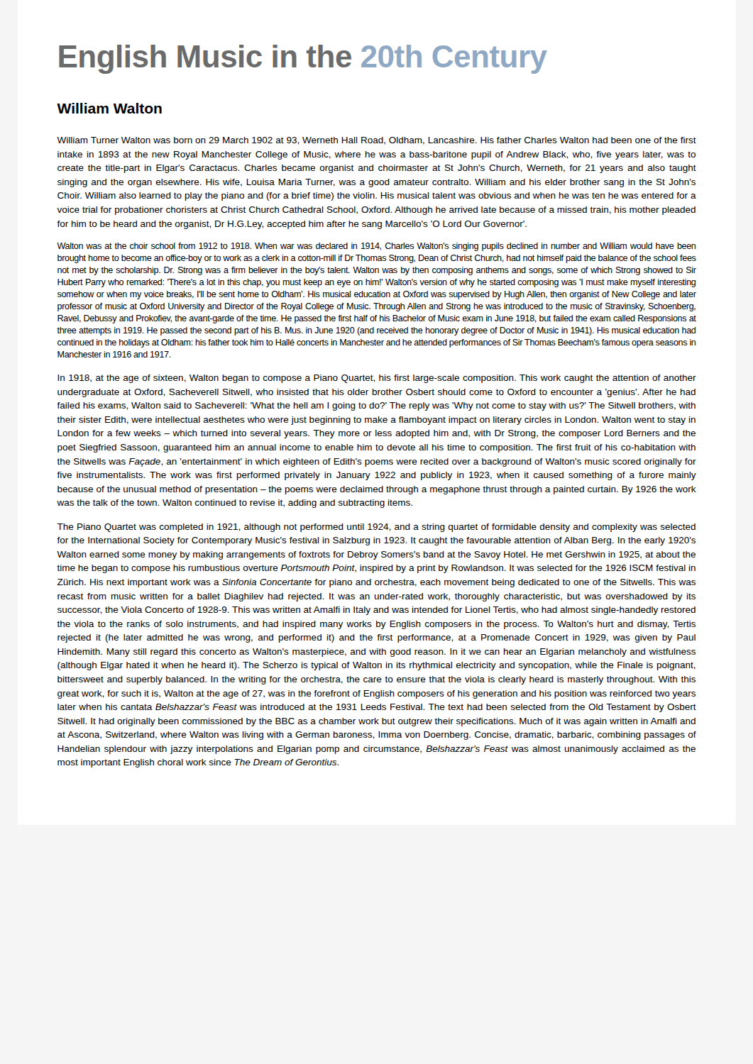English Music in the 20th Century
William Walton
William Turner Walton was born on 29 March 1902 at 93, Werneth Hall Road, Oldham, Lancashire. His father Charles Walton had been one of the first intake in 1893 at the new Royal Manchester College of Music, where he was a bass-baritone pupil of Andrew Black, who, five years later, was to create the title-part in Elgar's Caractacus. Charles became organist and choirmaster at St John's Church, Werneth, for 21 years and also taught singing and the organ elsewhere. His wife, Louisa Maria Turner, was a good amateur contralto. William and his elder brother sang in the St John's Choir. William also learned to play the piano and (for a brief time) the violin. His musical talent was obvious and when he was ten he was entered for a voice trial for probationer choristers at Christ Church Cathedral School, Oxford. Although he arrived late because of a missed train, his mother pleaded for him to be heard and the organist, Dr H.G.Ley, accepted him after he sang Marcello's 'O Lord Our Governor'.
Walton was at the choir school from 1912 to 1918. When war was declared in 1914, Charles Walton's singing pupils declined in number and William would have been brought home to become an office-boy or to work as a clerk in a cotton-mill if Dr Thomas Strong, Dean of Christ Church, had not himself paid the balance of the school fees not met by the scholarship. Dr. Strong was a firm believer in the boy's talent. Walton was by then composing anthems and songs, some of which Strong showed to Sir Hubert Parry who remarked: 'There's a lot in this chap, you must keep an eye on him!' Walton's version of why he started composing was 'I must make myself interesting somehow or when my voice breaks, I'll be sent home to Oldham'. His musical education at Oxford was supervised by Hugh Allen, then organist of New College and later professor of music at Oxford University and Director of the Royal College of Music. Through Allen and Strong he was introduced to the music of Stravinsky, Schoenberg, Ravel, Debussy and Prokofiev, the avant-garde of the time. He passed the first half of his Bachelor of Music exam in June 1918, but failed the exam called Responsions at three attempts in 1919. He passed the second part of his B. Mus. in June 1920 (and received the honorary degree of Doctor of Music in 1941). His musical education had continued in the holidays at Oldham: his father took him to Hallé concerts in Manchester and he attended performances of Sir Thomas Beecham's famous opera seasons in Manchester in 1916 and 1917.
In 1918, at the age of sixteen, Walton began to compose a Piano Quartet, his first large-scale composition. This work caught the attention of another undergraduate at Oxford, Sacheverell Sitwell, who insisted that his older brother Osbert should come to Oxford to encounter a 'genius'. After he had failed his exams, Walton said to Sacheverell: 'What the hell am I going to do?' The reply was 'Why not come to stay with us?' The Sitwell brothers, with their sister Edith, were intellectual aesthetes who were just beginning to make a flamboyant impact on literary circles in London. Walton went to stay in London for a few weeks – which turned into several years. They more or less adopted him and, with Dr Strong, the composer Lord Berners and the poet Siegfried Sassoon, guaranteed him an annual income to enable him to devote all his time to composition. The first fruit of his co-habitation with the Sitwells was Façade, an 'entertainment' in which eighteen of Edith's poems were recited over a background of Walton's music scored originally for five instrumentalists. The work was first performed privately in January 1922 and publicly in 1923, when it caused something of a furore mainly because of the unusual method of presentation – the poems were declaimed through a megaphone thrust through a painted curtain. By 1926 the work was the talk of the town. Walton continued to revise it, adding and subtracting items.
The Piano Quartet was completed in 1921, although not performed until 1924, and a string quartet of formidable density and complexity was selected for the International Society for Contemporary Music's festival in Salzburg in 1923. It caught the favourable attention of Alban Berg. In the early 1920's Walton earned some money by making arrangements of foxtrots for Debroy Somers's band at the Savoy Hotel. He met Gershwin in 1925, at about the time he began to compose his rumbustious overture Portsmouth Point, inspired by a print by Rowlandson. It was selected for the 1926 ISCM festival in Zürich. His next important work was a Sinfonia Concertante for piano and orchestra, each movement being dedicated to one of the Sitwells. This was recast from music written for a ballet Diaghilev had rejected. It was an under-rated work, thoroughly characteristic, but was overshadowed by its successor, the Viola Concerto of 1928-9. This was written at Amalfi in Italy and was intended for Lionel Tertis, who had almost single-handedly restored the viola to the ranks of solo instruments, and had inspired many works by English composers in the process. To Walton's hurt and dismay, Tertis rejected it (he later admitted he was wrong, and performed it) and the first performance, at a Promenade Concert in 1929, was given by Paul Hindemith. Many still regard this concerto as Walton's masterpiece, and with good reason. In it we can hear an Elgarian melancholy and wistfulness (although Elgar hated it when he heard it). The Scherzo is typical of Walton in its rhythmical electricity and syncopation, while the Finale is poignant, bittersweet and superbly balanced. In the writing for the orchestra, the care to ensure that the viola is clearly heard is masterly throughout. With this great work, for such it is, Walton at the age of 27, was in the forefront of English composers of his generation and his position was reinforced two years later when his cantata Belshazzar's Feast was introduced at the 1931 Leeds Festival. The text had been selected from the Old Testament by Osbert Sitwell. It had originally been commissioned by the BBC as a chamber work but outgrew their specifications. Much of it was again written in Amalfi and at Ascona, Switzerland, where Walton was living with a German baroness, Imma von Doernberg. Concise, dramatic, barbaric, combining passages of Handelian splendour with jazzy interpolations and Elgarian pomp and circumstance, Belshazzar's Feast was almost unanimously acclaimed as the most important English choral work since The Dream of Gerontius.